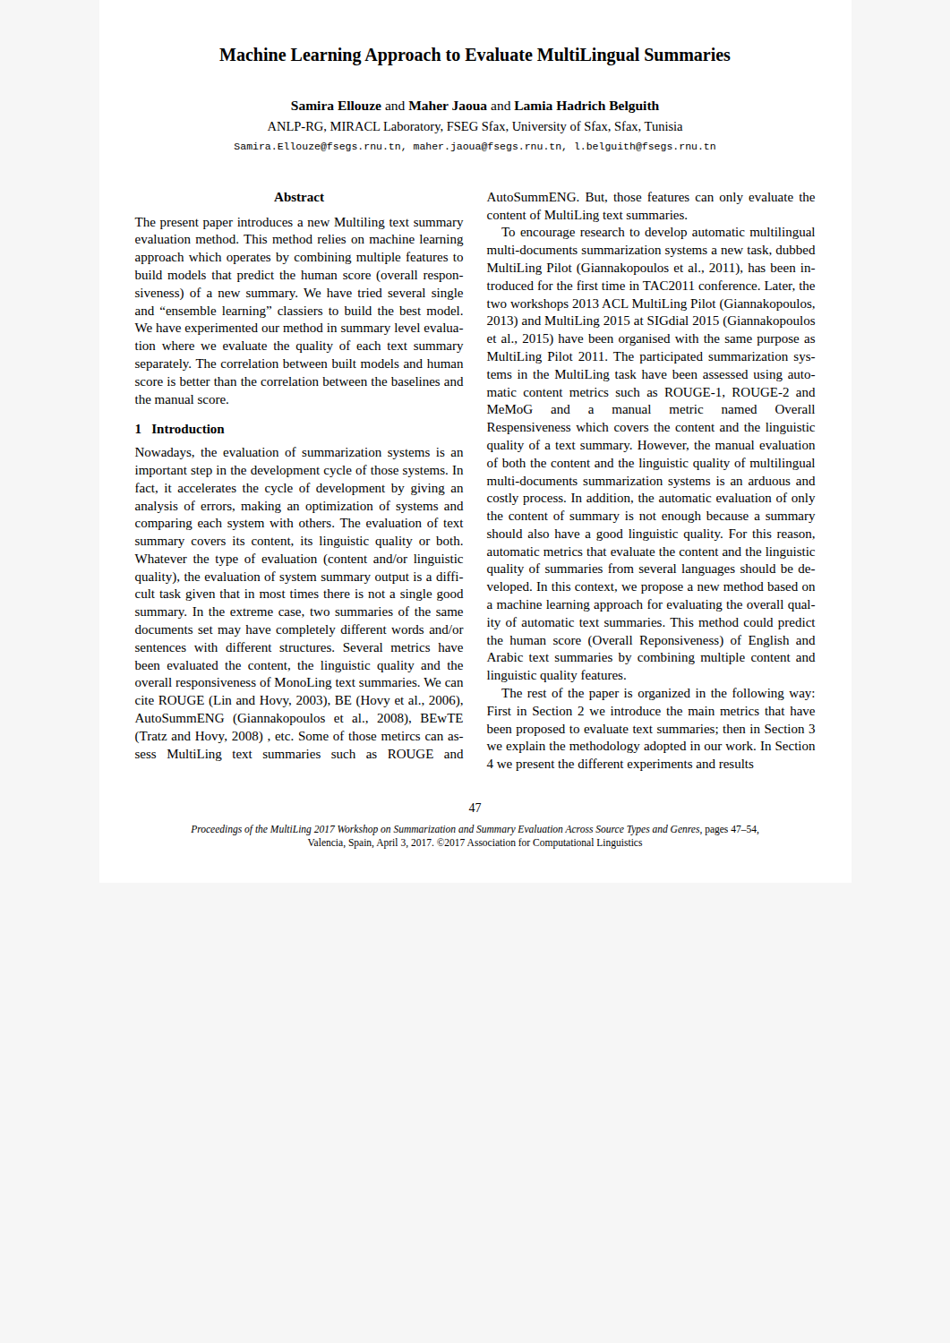Machine Learning Approach to Evaluate MultiLingual Summaries
Samira Ellouze and Maher Jaoua and Lamia Hadrich Belguith
ANLP-RG, MIRACL Laboratory, FSEG Sfax, University of Sfax, Sfax, Tunisia
Samira.Ellouze@fsegs.rnu.tn, maher.jaoua@fsegs.rnu.tn, l.belguith@fsegs.rnu.tn
Abstract
The present paper introduces a new Multiling text summary evaluation method. This method relies on machine learning approach which operates by combining multiple features to build models that predict the human score (overall responsiveness) of a new summary. We have tried several single and “ensemble learning” classiers to build the best model. We have experimented our method in summary level evaluation where we evaluate the quality of each text summary separately. The correlation between built models and human score is better than the correlation between the baselines and the manual score.
1 Introduction
Nowadays, the evaluation of summarization systems is an important step in the development cycle of those systems. In fact, it accelerates the cycle of development by giving an analysis of errors, making an optimization of systems and comparing each system with others. The evaluation of text summary covers its content, its linguistic quality or both. Whatever the type of evaluation (content and/or linguistic quality), the evaluation of system summary output is a difficult task given that in most times there is not a single good summary. In the extreme case, two summaries of the same documents set may have completely different words and/or sentences with different structures. Several metrics have been evaluated the content, the linguistic quality and the overall responsiveness of MonoLing text summaries. We can cite ROUGE (Lin and Hovy, 2003), BE (Hovy et al., 2006), AutoSummENG (Giannakopoulos et al., 2008), BEwTE (Tratz and Hovy, 2008) , etc. Some of those metircs can assess MultiLing text summaries such as ROUGE and AutoSummENG. But, those features can only evaluate the content of MultiLing text summaries.
To encourage research to develop automatic multilingual multi-documents summarization systems a new task, dubbed MultiLing Pilot (Giannakopoulos et al., 2011), has been introduced for the first time in TAC2011 conference. Later, the two workshops 2013 ACL MultiLing Pilot (Giannakopoulos, 2013) and MultiLing 2015 at SIGdial 2015 (Giannakopoulos et al., 2015) have been organised with the same purpose as MultiLing Pilot 2011. The participated summarization systems in the MultiLing task have been assessed using automatic content metrics such as ROUGE-1, ROUGE-2 and MeMoG and a manual metric named Overall Respensiveness which covers the content and the linguistic quality of a text summary. However, the manual evaluation of both the content and the linguistic quality of multilingual multi-documents summarization systems is an arduous and costly process. In addition, the automatic evaluation of only the content of summary is not enough because a summary should also have a good linguistic quality. For this reason, automatic metrics that evaluate the content and the linguistic quality of summaries from several languages should be developed. In this context, we propose a new method based on a machine learning approach for evaluating the overall quality of automatic text summaries. This method could predict the human score (Overall Reponsiveness) of English and Arabic text summaries by combining multiple content and linguistic quality features.
The rest of the paper is organized in the following way: First in Section 2 we introduce the main metrics that have been proposed to evaluate text summaries; then in Section 3 we explain the methodology adopted in our work. In Section 4 we present the different experiments and results
47
Proceedings of the MultiLing 2017 Workshop on Summarization and Summary Evaluation Across Source Types and Genres, pages 47–54,
Valencia, Spain, April 3, 2017. ©2017 Association for Computational Linguistics